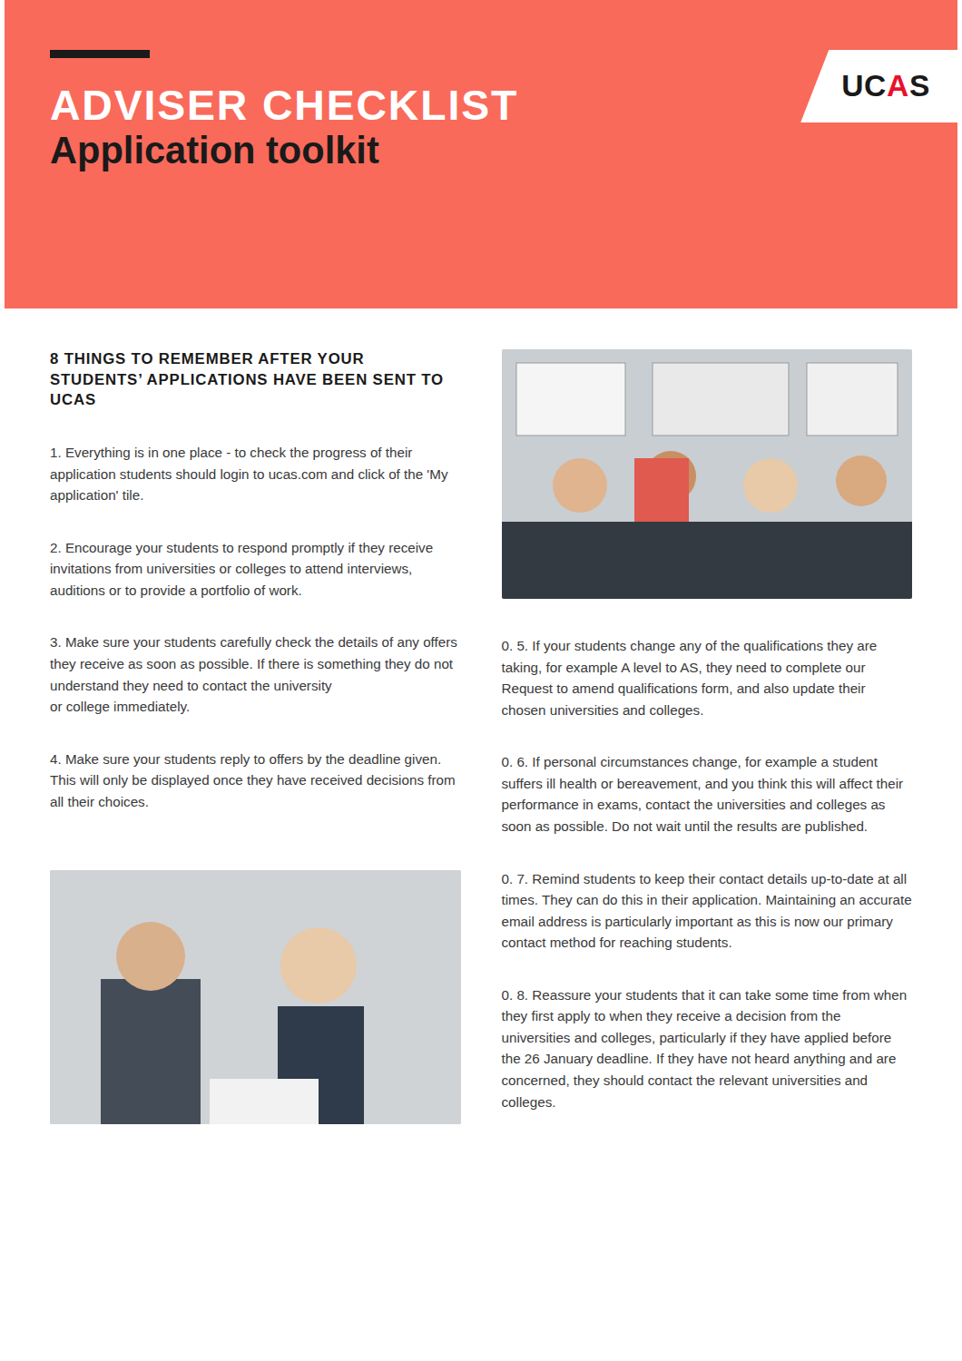UCAS
Adviser Checklist
Application toolkit
8 things to remember after your
students’ applications have been sent to UCAS
Everything is in one place - to check the progress of their application students should login to ucas.com and click of the 'My application' tile.
Encourage your students to respond promptly if they receive invitations from universities or colleges to attend interviews, auditions or to provide a portfolio of work.
Make sure your students carefully check the details of any offers they receive as soon as possible. If there is something they do not understand they need to contact the university
or college immediately.
Make sure your students reply to offers by the deadline given. This will only be displayed once they have received decisions from all their choices.
5. If your students change any of the qualifications they are taking, for example A level to AS, they need to complete our Request to amend qualifications form, and also update their chosen universities and colleges.
6. If personal circumstances change, for example a student suffers ill health or bereavement, and you think this will affect their performance in exams, contact the universities and colleges as soon as possible. Do not wait until the results are published.
7. Remind students to keep their contact details up-to-date at all times. They can do this in their application. Maintaining an accurate email address is particularly important as this is now our primary contact method for reaching students.
8. Reassure your students that it can take some time from when they first apply to when they receive a decision from the universities and colleges, particularly if they have applied before the 26 January deadline. If they have not heard anything and are concerned, they should contact the relevant universities and colleges.